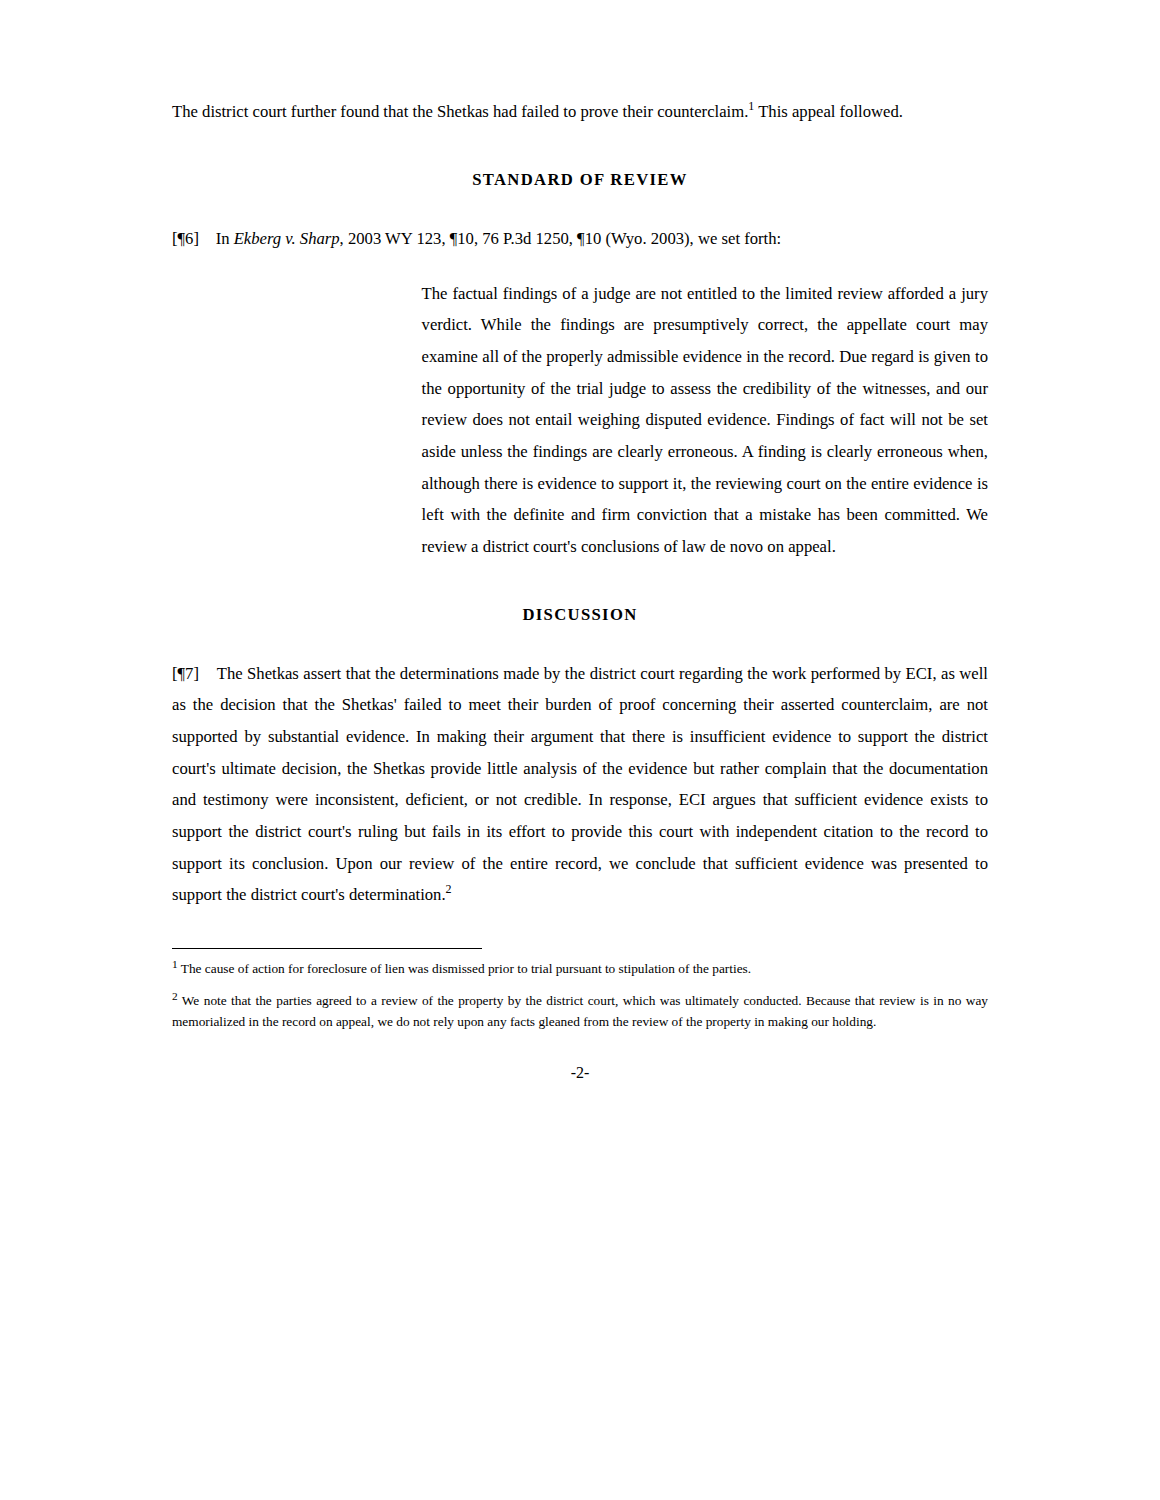The district court further found that the Shetkas had failed to prove their counterclaim.1 This appeal followed.
STANDARD OF REVIEW
[¶6] In Ekberg v. Sharp, 2003 WY 123, ¶10, 76 P.3d 1250, ¶10 (Wyo. 2003), we set forth:
The factual findings of a judge are not entitled to the limited review afforded a jury verdict. While the findings are presumptively correct, the appellate court may examine all of the properly admissible evidence in the record. Due regard is given to the opportunity of the trial judge to assess the credibility of the witnesses, and our review does not entail weighing disputed evidence. Findings of fact will not be set aside unless the findings are clearly erroneous. A finding is clearly erroneous when, although there is evidence to support it, the reviewing court on the entire evidence is left with the definite and firm conviction that a mistake has been committed. We review a district court's conclusions of law de novo on appeal.
DISCUSSION
[¶7] The Shetkas assert that the determinations made by the district court regarding the work performed by ECI, as well as the decision that the Shetkas' failed to meet their burden of proof concerning their asserted counterclaim, are not supported by substantial evidence. In making their argument that there is insufficient evidence to support the district court's ultimate decision, the Shetkas provide little analysis of the evidence but rather complain that the documentation and testimony were inconsistent, deficient, or not credible. In response, ECI argues that sufficient evidence exists to support the district court's ruling but fails in its effort to provide this court with independent citation to the record to support its conclusion. Upon our review of the entire record, we conclude that sufficient evidence was presented to support the district court's determination.2
1 The cause of action for foreclosure of lien was dismissed prior to trial pursuant to stipulation of the parties.
2 We note that the parties agreed to a review of the property by the district court, which was ultimately conducted. Because that review is in no way memorialized in the record on appeal, we do not rely upon any facts gleaned from the review of the property in making our holding.
-2-